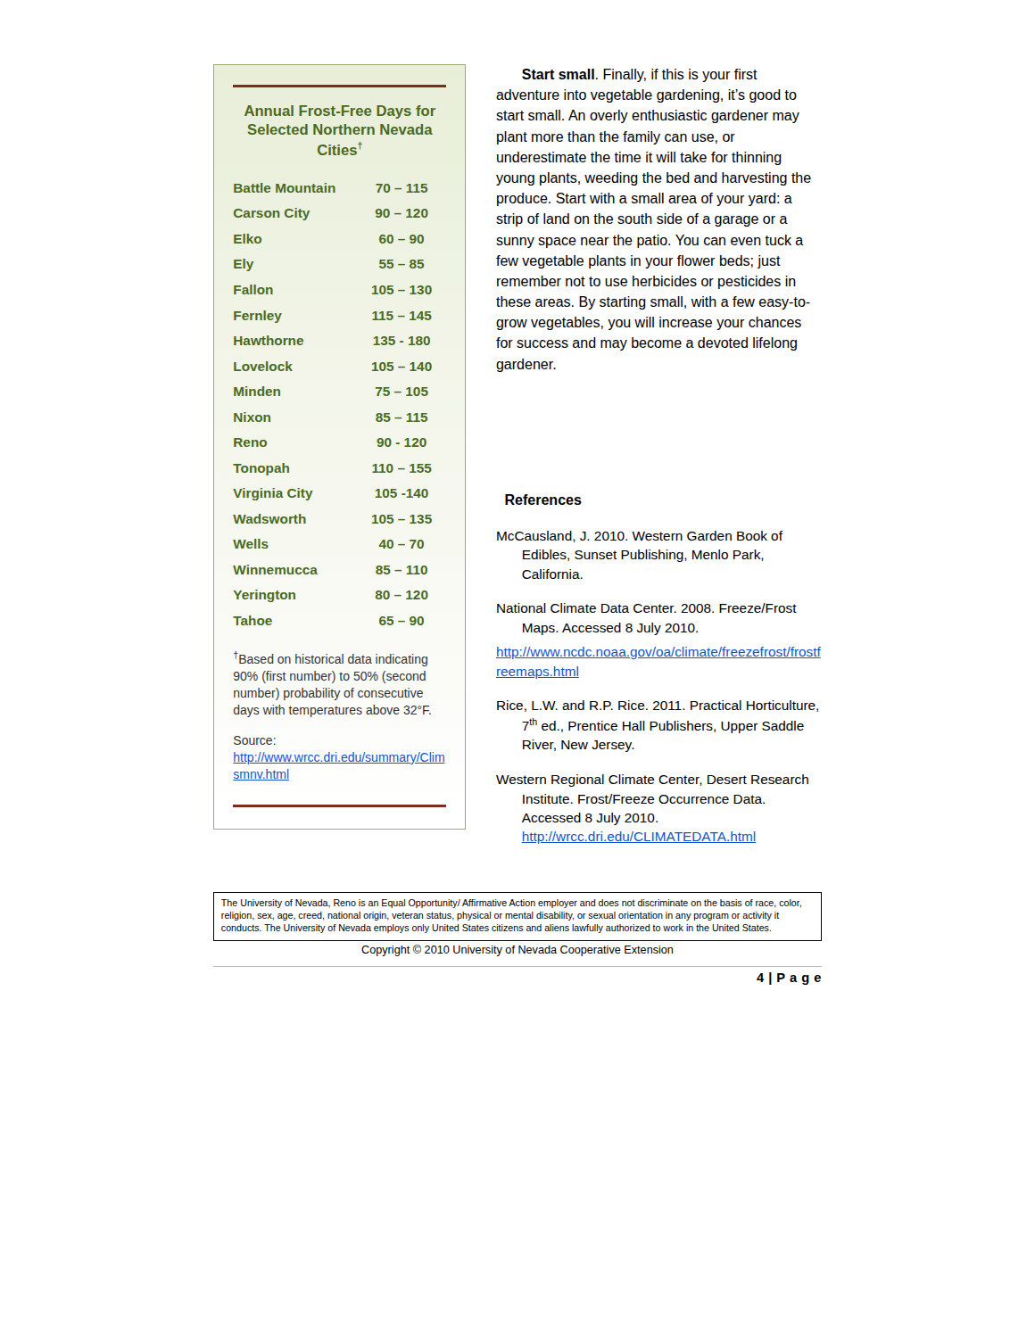Annual Frost-Free Days for Selected Northern Nevada Cities†
| Battle Mountain | 70 – 115 |
| Carson City | 90 – 120 |
| Elko | 60 – 90 |
| Ely | 55 – 85 |
| Fallon | 105 – 130 |
| Fernley | 115 – 145 |
| Hawthorne | 135 - 180 |
| Lovelock | 105 – 140 |
| Minden | 75 – 105 |
| Nixon | 85 – 115 |
| Reno | 90 - 120 |
| Tonopah | 110 – 155 |
| Virginia City | 105 -140 |
| Wadsworth | 105 – 135 |
| Wells | 40 – 70 |
| Winnemucca | 85 – 110 |
| Yerington | 80 – 120 |
| Tahoe | 65 – 90 |
†Based on historical data indicating 90% (first number) to 50% (second number) probability of consecutive days with temperatures above 32°F.
Source:
http://www.wrcc.dri.edu/summary/Climsmnv.html
Start small. Finally, if this is your first adventure into vegetable gardening, it’s good to start small. An overly enthusiastic gardener may plant more than the family can use, or underestimate the time it will take for thinning young plants, weeding the bed and harvesting the produce. Start with a small area of your yard: a strip of land on the south side of a garage or a sunny space near the patio. You can even tuck a few vegetable plants in your flower beds; just remember not to use herbicides or pesticides in these areas. By starting small, with a few easy-to-grow vegetables, you will increase your chances for success and may become a devoted lifelong gardener.
References
McCausland, J. 2010. Western Garden Book of Edibles, Sunset Publishing, Menlo Park, California.
National Climate Data Center. 2008. Freeze/Frost Maps. Accessed 8 July 2010.
http://www.ncdc.noaa.gov/oa/climate/freezefrost/frostfreemaps.html
Rice, L.W. and R.P. Rice. 2011. Practical Horticulture, 7th ed., Prentice Hall Publishers, Upper Saddle River, New Jersey.
Western Regional Climate Center, Desert Research Institute. Frost/Freeze Occurrence Data. Accessed 8 July 2010.
http://wrcc.dri.edu/CLIMATEDATA.html
The University of Nevada, Reno is an Equal Opportunity/ Affirmative Action employer and does not discriminate on the basis of race, color, religion, sex, age, creed, national origin, veteran status, physical or mental disability, or sexual orientation in any program or activity it conducts. The University of Nevada employs only United States citizens and aliens lawfully authorized to work in the United States.
Copyright © 2010 University of Nevada Cooperative Extension
4 | P a g e